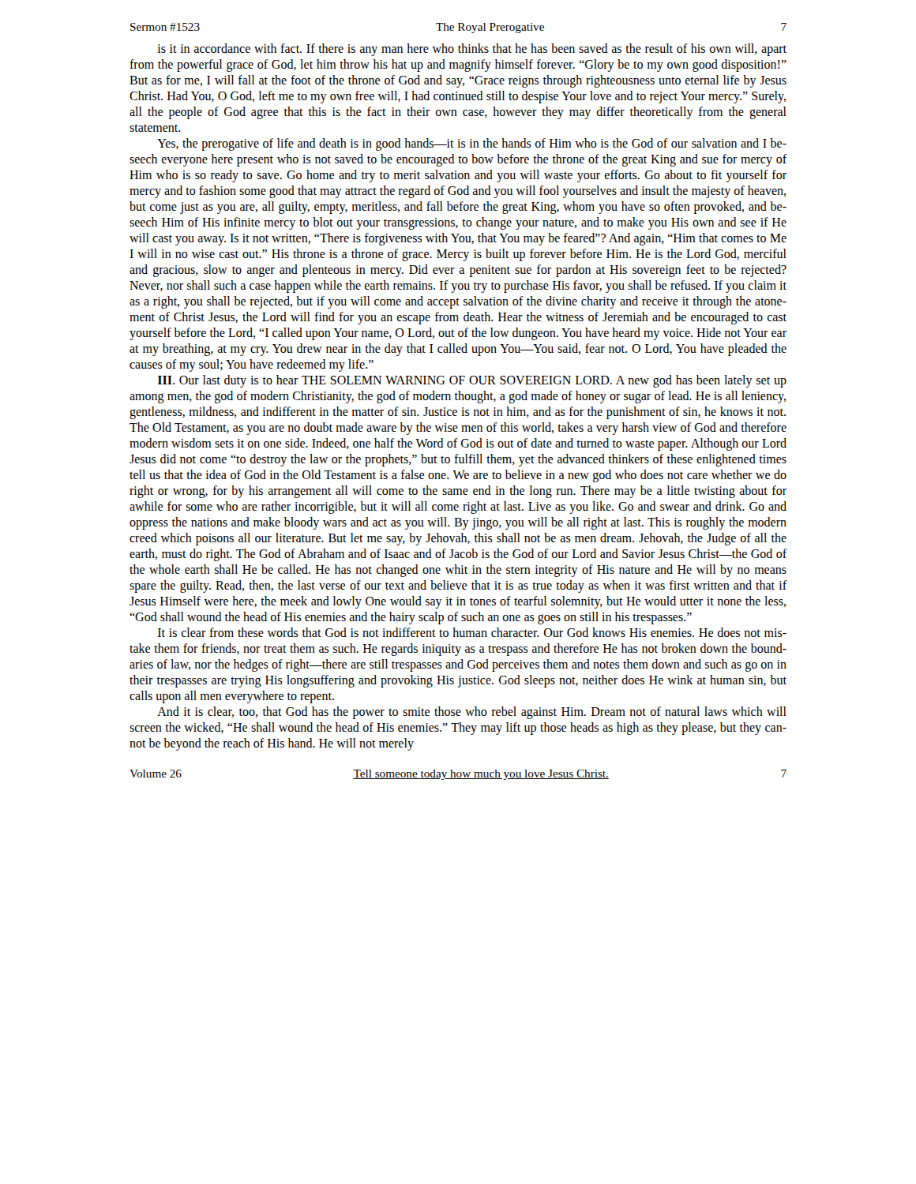Sermon #1523 The Royal Prerogative 7
is it in accordance with fact. If there is any man here who thinks that he has been saved as the result of his own will, apart from the powerful grace of God, let him throw his hat up and magnify himself forever. “Glory be to my own good disposition!” But as for me, I will fall at the foot of the throne of God and say, “Grace reigns through righteousness unto eternal life by Jesus Christ. Had You, O God, left me to my own free will, I had continued still to despise Your love and to reject Your mercy.” Surely, all the people of God agree that this is the fact in their own case, however they may differ theoretically from the general statement.
Yes, the prerogative of life and death is in good hands—it is in the hands of Him who is the God of our salvation and I beseech everyone here present who is not saved to be encouraged to bow before the throne of the great King and sue for mercy of Him who is so ready to save. Go home and try to merit salvation and you will waste your efforts. Go about to fit yourself for mercy and to fashion some good that may attract the regard of God and you will fool yourselves and insult the majesty of heaven, but come just as you are, all guilty, empty, meritless, and fall before the great King, whom you have so often provoked, and beseech Him of His infinite mercy to blot out your transgressions, to change your nature, and to make you His own and see if He will cast you away. Is it not written, “There is forgiveness with You, that You may be feared”? And again, “Him that comes to Me I will in no wise cast out.” His throne is a throne of grace. Mercy is built up forever before Him. He is the Lord God, merciful and gracious, slow to anger and plenteous in mercy. Did ever a penitent sue for pardon at His sovereign feet to be rejected? Never, nor shall such a case happen while the earth remains. If you try to purchase His favor, you shall be refused. If you claim it as a right, you shall be rejected, but if you will come and accept salvation of the divine charity and receive it through the atonement of Christ Jesus, the Lord will find for you an escape from death. Hear the witness of Jeremiah and be encouraged to cast yourself before the Lord, “I called upon Your name, O Lord, out of the low dungeon. You have heard my voice. Hide not Your ear at my breathing, at my cry. You drew near in the day that I called upon You—You said, fear not. O Lord, You have pleaded the causes of my soul; You have redeemed my life.”
III. Our last duty is to hear THE SOLEMN WARNING OF OUR SOVEREIGN LORD. A new god has been lately set up among men, the god of modern Christianity, the god of modern thought, a god made of honey or sugar of lead. He is all leniency, gentleness, mildness, and indifferent in the matter of sin. Justice is not in him, and as for the punishment of sin, he knows it not. The Old Testament, as you are no doubt made aware by the wise men of this world, takes a very harsh view of God and therefore modern wisdom sets it on one side. Indeed, one half the Word of God is out of date and turned to waste paper. Although our Lord Jesus did not come “to destroy the law or the prophets,” but to fulfill them, yet the advanced thinkers of these enlightened times tell us that the idea of God in the Old Testament is a false one. We are to believe in a new god who does not care whether we do right or wrong, for by his arrangement all will come to the same end in the long run. There may be a little twisting about for awhile for some who are rather incorrigible, but it will all come right at last. Live as you like. Go and swear and drink. Go and oppress the nations and make bloody wars and act as you will. By jingo, you will be all right at last. This is roughly the modern creed which poisons all our literature. But let me say, by Jehovah, this shall not be as men dream. Jehovah, the Judge of all the earth, must do right. The God of Abraham and of Isaac and of Jacob is the God of our Lord and Savior Jesus Christ—the God of the whole earth shall He be called. He has not changed one whit in the stern integrity of His nature and He will by no means spare the guilty. Read, then, the last verse of our text and believe that it is as true today as when it was first written and that if Jesus Himself were here, the meek and lowly One would say it in tones of tearful solemnity, but He would utter it none the less, “God shall wound the head of His enemies and the hairy scalp of such an one as goes on still in his trespasses.”
It is clear from these words that God is not indifferent to human character. Our God knows His enemies. He does not mistake them for friends, nor treat them as such. He regards iniquity as a trespass and therefore He has not broken down the boundaries of law, nor the hedges of right—there are still trespasses and God perceives them and notes them down and such as go on in their trespasses are trying His longsuffering and provoking His justice. God sleeps not, neither does He wink at human sin, but calls upon all men everywhere to repent.
And it is clear, too, that God has the power to smite those who rebel against Him. Dream not of natural laws which will screen the wicked, “He shall wound the head of His enemies.” They may lift up those heads as high as they please, but they cannot be beyond the reach of His hand. He will not merely
Volume 26 Tell someone today how much you love Jesus Christ. 7